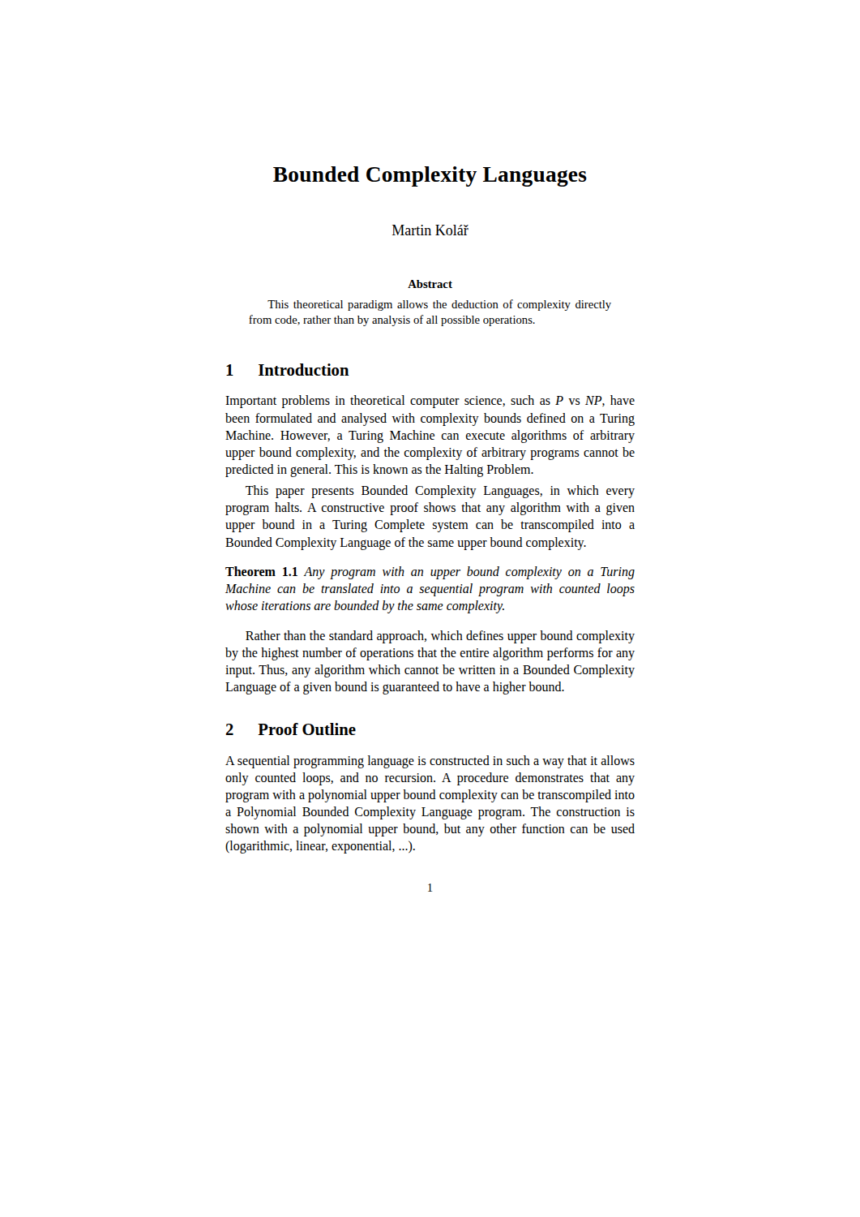Bounded Complexity Languages
Martin Kolář
Abstract
This theoretical paradigm allows the deduction of complexity directly from code, rather than by analysis of all possible operations.
1 Introduction
Important problems in theoretical computer science, such as P vs NP, have been formulated and analysed with complexity bounds defined on a Turing Machine. However, a Turing Machine can execute algorithms of arbitrary upper bound complexity, and the complexity of arbitrary programs cannot be predicted in general. This is known as the Halting Problem.
This paper presents Bounded Complexity Languages, in which every program halts. A constructive proof shows that any algorithm with a given upper bound in a Turing Complete system can be transcompiled into a Bounded Complexity Language of the same upper bound complexity.
Theorem 1.1 Any program with an upper bound complexity on a Turing Machine can be translated into a sequential program with counted loops whose iterations are bounded by the same complexity.
Rather than the standard approach, which defines upper bound complexity by the highest number of operations that the entire algorithm performs for any input. Thus, any algorithm which cannot be written in a Bounded Complexity Language of a given bound is guaranteed to have a higher bound.
2 Proof Outline
A sequential programming language is constructed in such a way that it allows only counted loops, and no recursion. A procedure demonstrates that any program with a polynomial upper bound complexity can be transcompiled into a Polynomial Bounded Complexity Language program. The construction is shown with a polynomial upper bound, but any other function can be used (logarithmic, linear, exponential, ...).
1